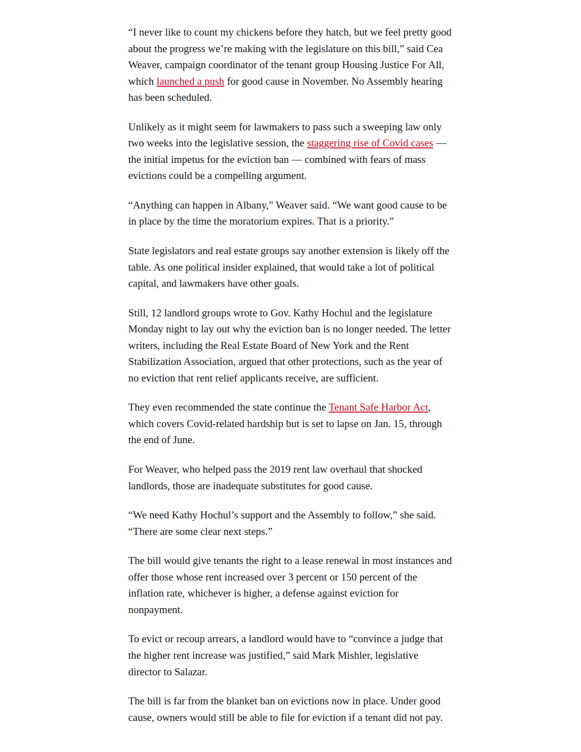“I never like to count my chickens before they hatch, but we feel pretty good about the progress we’re making with the legislature on this bill,” said Cea Weaver, campaign coordinator of the tenant group Housing Justice For All, which launched a push for good cause in November. No Assembly hearing has been scheduled.
Unlikely as it might seem for lawmakers to pass such a sweeping law only two weeks into the legislative session, the staggering rise of Covid cases — the initial impetus for the eviction ban — combined with fears of mass evictions could be a compelling argument.
“Anything can happen in Albany,” Weaver said. “We want good cause to be in place by the time the moratorium expires. That is a priority.”
State legislators and real estate groups say another extension is likely off the table. As one political insider explained, that would take a lot of political capital, and lawmakers have other goals.
Still, 12 landlord groups wrote to Gov. Kathy Hochul and the legislature Monday night to lay out why the eviction ban is no longer needed. The letter writers, including the Real Estate Board of New York and the Rent Stabilization Association, argued that other protections, such as the year of no eviction that rent relief applicants receive, are sufficient.
They even recommended the state continue the Tenant Safe Harbor Act, which covers Covid-related hardship but is set to lapse on Jan. 15, through the end of June.
For Weaver, who helped pass the 2019 rent law overhaul that shocked landlords, those are inadequate substitutes for good cause.
“We need Kathy Hochul’s support and the Assembly to follow,” she said. “There are some clear next steps.”
The bill would give tenants the right to a lease renewal in most instances and offer those whose rent increased over 3 percent or 150 percent of the inflation rate, whichever is higher, a defense against eviction for nonpayment.
To evict or recoup arrears, a landlord would have to “convince a judge that the higher rent increase was justified,” said Mark Mishler, legislative director to Salazar.
The bill is far from the blanket ban on evictions now in place. Under good cause, owners would still be able to file for eviction if a tenant did not pay.